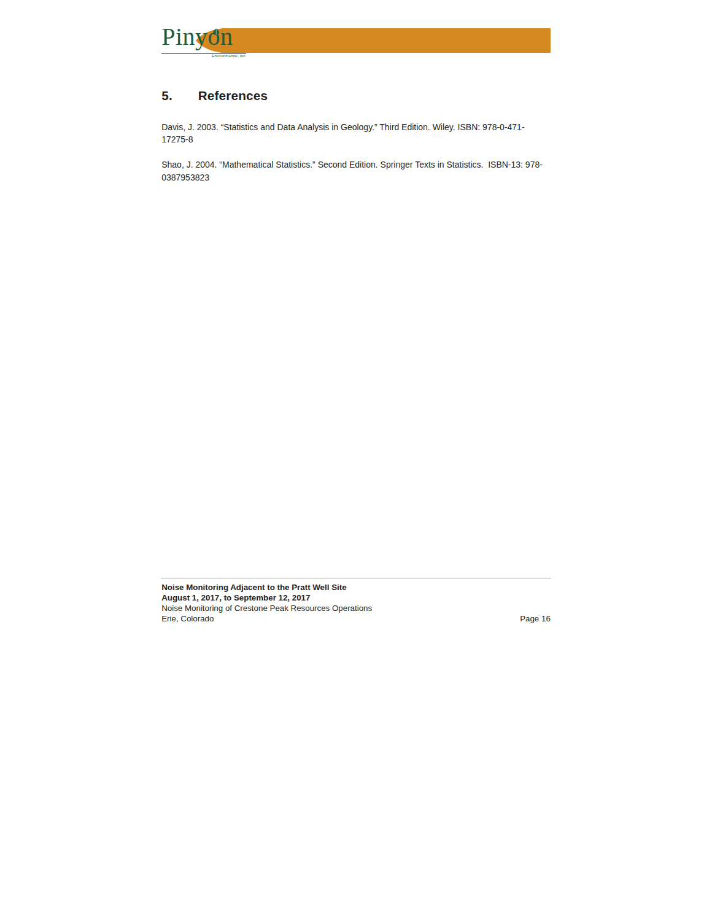Piny on
Environmental, Inc.
5. References
Davis, J. 2003. “Statistics and Data Analysis in Geology.” Third Edition. Wiley. ISBN: 978-0-471-17275-8
Shao, J. 2004. “Mathematical Statistics.” Second Edition. Springer Texts in Statistics. ISBN-13: 978-0387953823
Noise Monitoring Adjacent to the Pratt Well Site
August 1, 2017, to September 12, 2017
Noise Monitoring of Crestone Peak Resources Operations
Erie, Colorado
Page 16